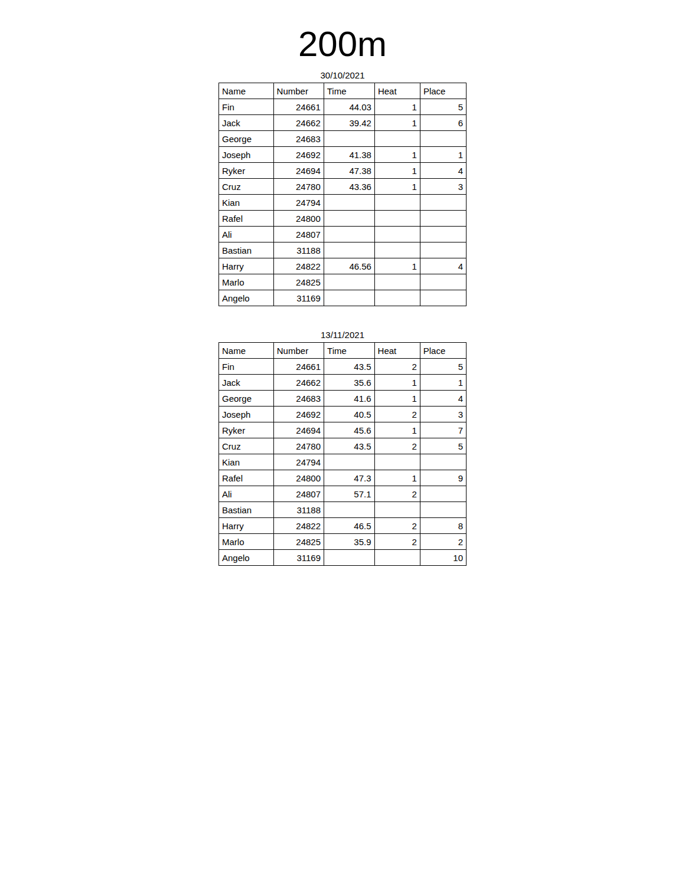200m
30/10/2021
| Name | Number | Time | Heat | Place |
| --- | --- | --- | --- | --- |
| Fin | 24661 | 44.03 | 1 | 5 |
| Jack | 24662 | 39.42 | 1 | 6 |
| George | 24683 | | | |
| Joseph | 24692 | 41.38 | 1 | 1 |
| Ryker | 24694 | 47.38 | 1 | 4 |
| Cruz | 24780 | 43.36 | 1 | 3 |
| Kian | 24794 | | | |
| Rafel | 24800 | | | |
| Ali | 24807 | | | |
| Bastian | 31188 | | | |
| Harry | 24822 | 46.56 | 1 | 4 |
| Marlo | 24825 | | | |
| Angelo | 31169 | | | |
13/11/2021
| Name | Number | Time | Heat | Place |
| --- | --- | --- | --- | --- |
| Fin | 24661 | 43.5 | 2 | 5 |
| Jack | 24662 | 35.6 | 1 | 1 |
| George | 24683 | 41.6 | 1 | 4 |
| Joseph | 24692 | 40.5 | 2 | 3 |
| Ryker | 24694 | 45.6 | 1 | 7 |
| Cruz | 24780 | 43.5 | 2 | 5 |
| Kian | 24794 | | | |
| Rafel | 24800 | 47.3 | 1 | 9 |
| Ali | 24807 | 57.1 | 2 | |
| Bastian | 31188 | | | |
| Harry | 24822 | 46.5 | 2 | 8 |
| Marlo | 24825 | 35.9 | 2 | 2 |
| Angelo | 31169 | | | 10 |